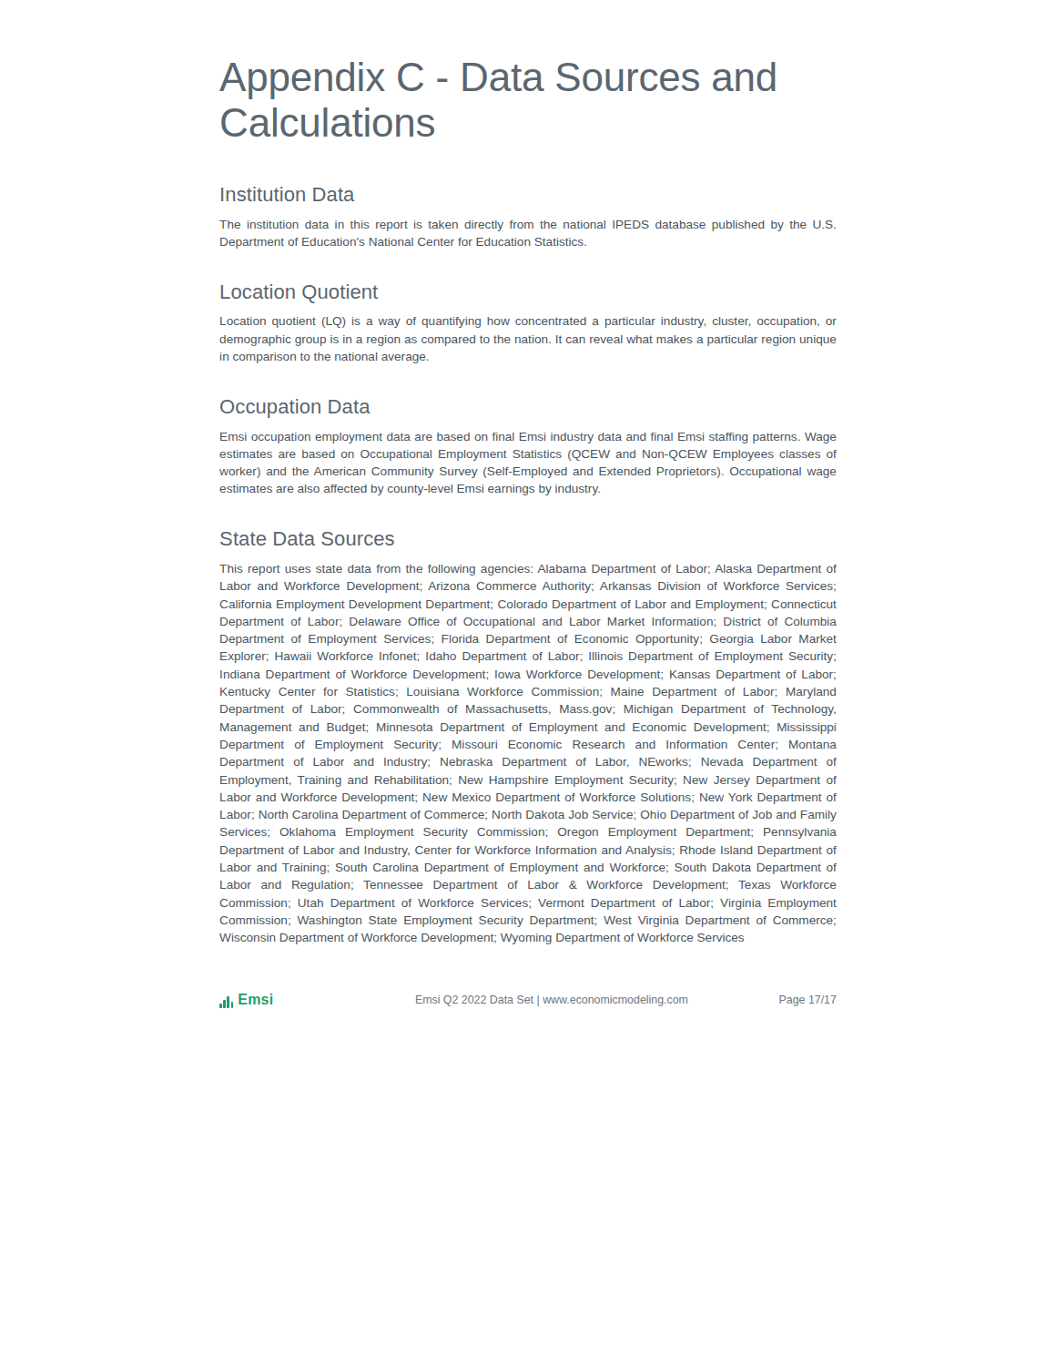Appendix C - Data Sources and Calculations
Institution Data
The institution data in this report is taken directly from the national IPEDS database published by the U.S. Department of Education's National Center for Education Statistics.
Location Quotient
Location quotient (LQ) is a way of quantifying how concentrated a particular industry, cluster, occupation, or demographic group is in a region as compared to the nation. It can reveal what makes a particular region unique in comparison to the national average.
Occupation Data
Emsi occupation employment data are based on final Emsi industry data and final Emsi staffing patterns. Wage estimates are based on Occupational Employment Statistics (QCEW and Non-QCEW Employees classes of worker) and the American Community Survey (Self-Employed and Extended Proprietors). Occupational wage estimates are also affected by county-level Emsi earnings by industry.
State Data Sources
This report uses state data from the following agencies: Alabama Department of Labor; Alaska Department of Labor and Workforce Development; Arizona Commerce Authority; Arkansas Division of Workforce Services; California Employment Development Department; Colorado Department of Labor and Employment; Connecticut Department of Labor; Delaware Office of Occupational and Labor Market Information; District of Columbia Department of Employment Services; Florida Department of Economic Opportunity; Georgia Labor Market Explorer; Hawaii Workforce Infonet; Idaho Department of Labor; Illinois Department of Employment Security; Indiana Department of Workforce Development; Iowa Workforce Development; Kansas Department of Labor; Kentucky Center for Statistics; Louisiana Workforce Commission; Maine Department of Labor; Maryland Department of Labor; Commonwealth of Massachusetts, Mass.gov; Michigan Department of Technology, Management and Budget; Minnesota Department of Employment and Economic Development; Mississippi Department of Employment Security; Missouri Economic Research and Information Center; Montana Department of Labor and Industry; Nebraska Department of Labor, NEworks; Nevada Department of Employment, Training and Rehabilitation; New Hampshire Employment Security; New Jersey Department of Labor and Workforce Development; New Mexico Department of Workforce Solutions; New York Department of Labor; North Carolina Department of Commerce; North Dakota Job Service; Ohio Department of Job and Family Services; Oklahoma Employment Security Commission; Oregon Employment Department; Pennsylvania Department of Labor and Industry, Center for Workforce Information and Analysis; Rhode Island Department of Labor and Training; South Carolina Department of Employment and Workforce; South Dakota Department of Labor and Regulation; Tennessee Department of Labor & Workforce Development; Texas Workforce Commission; Utah Department of Workforce Services; Vermont Department of Labor; Virginia Employment Commission; Washington State Employment Security Department; West Virginia Department of Commerce; Wisconsin Department of Workforce Development; Wyoming Department of Workforce Services
Emsi
Emsi Q2 2022 Data Set | www.economicmodeling.com
Page 17/17